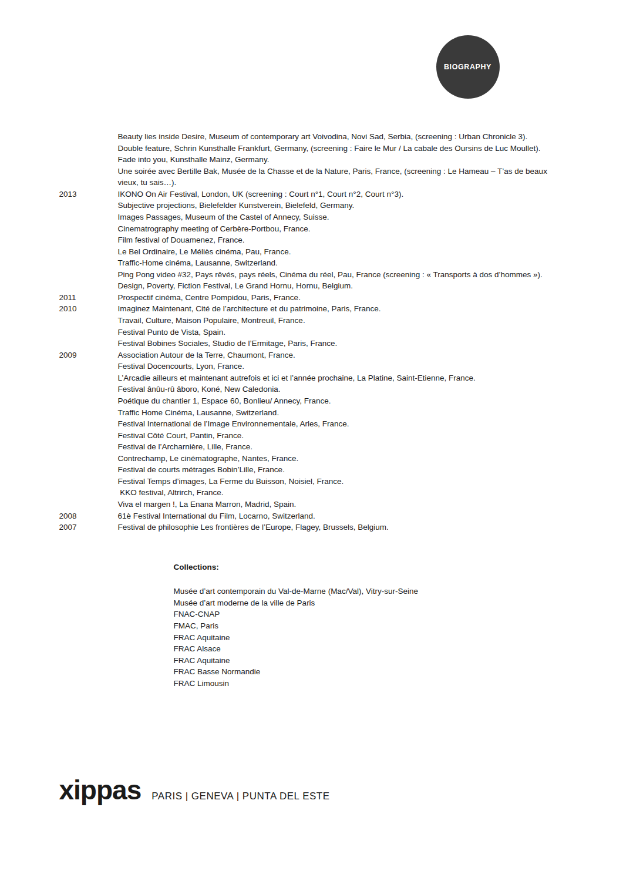BIOGRAPHY
| | Beauty lies inside Desire, Museum of contemporary art Voivodina, Novi Sad, Serbia, (screening : Urban Chronicle 3). Double feature, Schrin Kunsthalle Frankfurt, Germany, (screening : Faire le Mur / La cabale des Oursins de Luc Moullet). Fade into you, Kunsthalle Mainz, Germany. Une soirée avec Bertille Bak, Musée de la Chasse et de la Nature, Paris, France, (screening : Le Hameau – T’as de beaux vieux, tu sais…). |
| 2013 | IKONO On Air Festival, London, UK (screening : Court n°1, Court n°2, Court n°3). Subjective projections, Bielefelder Kunstverein, Bielefeld, Germany. Images Passages, Museum of the Castel of Annecy, Suisse. Cinematrography meeting of Cerbère-Portbou, France. Film festival of Douamenez, France. Le Bel Ordinaire, Le Méliès cinéma, Pau, France. Traffic-Home cinéma, Lausanne, Switzerland. Ping Pong video #32, Pays rêvés, pays réels, Cinéma du réel, Pau, France (screening : « Transports à dos d’hommes »). Design, Poverty, Fiction Festival, Le Grand Hornu, Hornu, Belgium. |
| 2011 | Prospectif cinéma, Centre Pompidou, Paris, France. |
| 2010 | Imaginez Maintenant, Cité de l’architecture et du patrimoine, Paris, France. Travail, Culture, Maison Populaire, Montreuil, France. Festival Punto de Vista, Spain. Festival Bobines Sociales, Studio de l’Ermitage, Paris, France. |
| 2009 | Association Autour de la Terre, Chaumont, France. Festival Docencourts, Lyon, France. L’Arcadie ailleurs et maintenant autrefois et ici et l’année prochaine, La Platine, Saint-Etienne, France. Festival ânûu-rû âboro, Koné, New Caledonia. Poétique du chantier 1, Espace 60, Bonlieu/ Annecy, France. Traffic Home Cinéma, Lausanne, Switzerland. Festival International de l’Image Environnementale, Arles, France. Festival Côté Court, Pantin, France. Festival de l’Archarnière, Lille, France. Contrechamp, Le cinématographe, Nantes, France. Festival de courts métrages Bobin’Lille, France. Festival Temps d’images, La Ferme du Buisson, Noisiel, France. KKO festival, Altrirch, France. Viva el margen !, La Enana Marron, Madrid, Spain. |
| 2008 | 61è Festival International du Film, Locarno, Switzerland. |
| 2007 | Festival de philosophie Les frontières de l’Europe, Flagey, Brussels, Belgium. |
Collections:
Musée d’art contemporain du Val-de-Marne (Mac/Val), Vitry-sur-Seine Musée d’art moderne de la ville de Paris FNAC-CNAP FMAC, Paris FRAC Aquitaine FRAC Alsace FRAC Aquitaine FRAC Basse Normandie FRAC Limousin
xippas
PARIS | GENEVA | PUNTA DEL ESTE